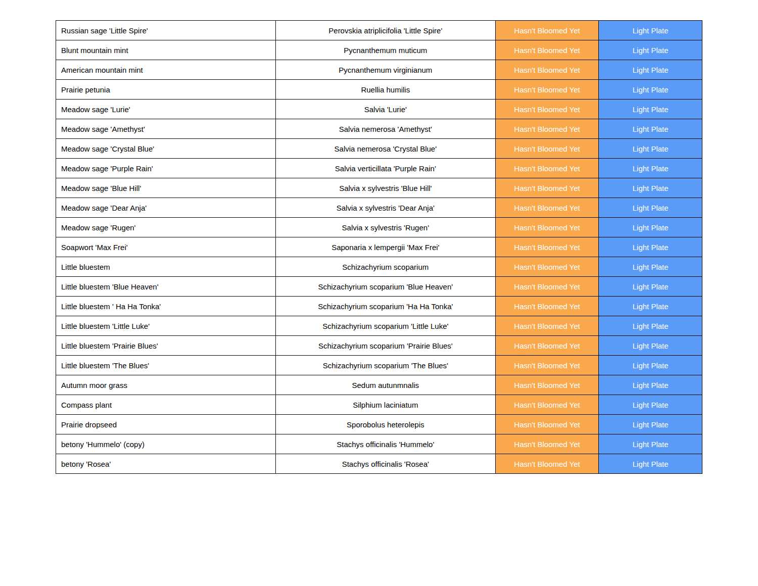| Russian sage 'Little Spire' | Perovskia atriplicifolia 'Little Spire' | Hasn't Bloomed Yet | Light Plate |
| Blunt mountain mint | Pycnanthemum muticum | Hasn't Bloomed Yet | Light Plate |
| American mountain mint | Pycnanthemum virginianum | Hasn't Bloomed Yet | Light Plate |
| Prairie petunia | Ruellia humilis | Hasn't Bloomed Yet | Light Plate |
| Meadow sage 'Lurie' | Salvia 'Lurie' | Hasn't Bloomed Yet | Light Plate |
| Meadow sage 'Amethyst' | Salvia nemerosa 'Amethyst' | Hasn't Bloomed Yet | Light Plate |
| Meadow sage 'Crystal Blue' | Salvia nemerosa 'Crystal Blue' | Hasn't Bloomed Yet | Light Plate |
| Meadow sage 'Purple Rain' | Salvia verticillata 'Purple Rain' | Hasn't Bloomed Yet | Light Plate |
| Meadow sage 'Blue Hill' | Salvia x sylvestris 'Blue Hill' | Hasn't Bloomed Yet | Light Plate |
| Meadow sage 'Dear Anja' | Salvia x sylvestris 'Dear Anja' | Hasn't Bloomed Yet | Light Plate |
| Meadow sage 'Rugen' | Salvia x sylvestris 'Rugen' | Hasn't Bloomed Yet | Light Plate |
| Soapwort 'Max Frei' | Saponaria x lempergii 'Max Frei' | Hasn't Bloomed Yet | Light Plate |
| Little bluestem | Schizachyrium scoparium | Hasn't Bloomed Yet | Light Plate |
| Little bluestem 'Blue Heaven' | Schizachyrium scoparium 'Blue Heaven' | Hasn't Bloomed Yet | Light Plate |
| Little bluestem ' Ha Ha Tonka' | Schizachyrium scoparium 'Ha Ha Tonka' | Hasn't Bloomed Yet | Light Plate |
| Little bluestem 'Little Luke' | Schizachyrium scoparium 'Little Luke' | Hasn't Bloomed Yet | Light Plate |
| Little bluestem 'Prairie Blues' | Schizachyrium scoparium 'Prairie Blues' | Hasn't Bloomed Yet | Light Plate |
| Little bluestem 'The Blues' | Schizachyrium scoparium 'The Blues' | Hasn't Bloomed Yet | Light Plate |
| Autumn moor grass | Sedum autunmnalis | Hasn't Bloomed Yet | Light Plate |
| Compass plant | Silphium laciniatum | Hasn't Bloomed Yet | Light Plate |
| Prairie dropseed | Sporobolus heterolepis | Hasn't Bloomed Yet | Light Plate |
| betony 'Hummelo' (copy) | Stachys officinalis 'Hummelo' | Hasn't Bloomed Yet | Light Plate |
| betony 'Rosea' | Stachys officinalis 'Rosea' | Hasn't Bloomed Yet | Light Plate |